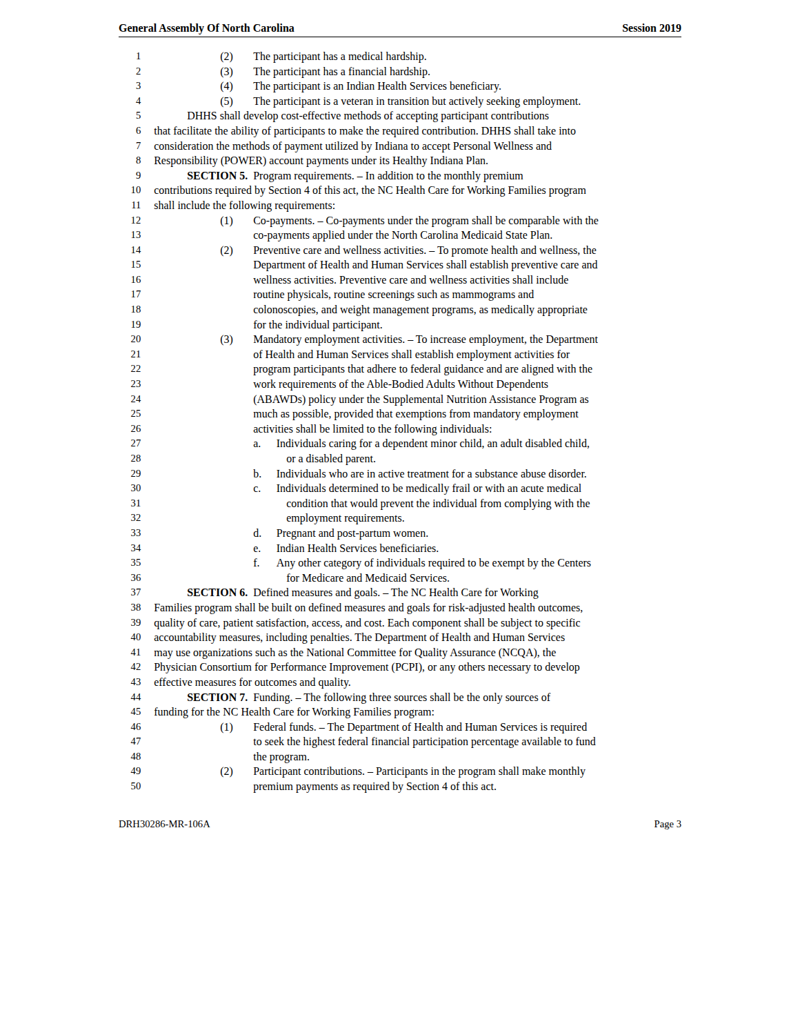General Assembly Of North Carolina
Session 2019
(2) The participant has a medical hardship.
(3) The participant has a financial hardship.
(4) The participant is an Indian Health Services beneficiary.
(5) The participant is a veteran in transition but actively seeking employment.
DHHS shall develop cost-effective methods of accepting participant contributions
that facilitate the ability of participants to make the required contribution. DHHS shall take into
consideration the methods of payment utilized by Indiana to accept Personal Wellness and
Responsibility (POWER) account payments under its Healthy Indiana Plan.
SECTION 5. Program requirements. – In addition to the monthly premium
contributions required by Section 4 of this act, the NC Health Care for Working Families program
shall include the following requirements:
(1) Co-payments. – Co-payments under the program shall be comparable with the
co-payments applied under the North Carolina Medicaid State Plan.
(2) Preventive care and wellness activities. – To promote health and wellness, the
Department of Health and Human Services shall establish preventive care and
wellness activities. Preventive care and wellness activities shall include
routine physicals, routine screenings such as mammograms and
colonoscopies, and weight management programs, as medically appropriate
for the individual participant.
(3) Mandatory employment activities. – To increase employment, the Department
of Health and Human Services shall establish employment activities for
program participants that adhere to federal guidance and are aligned with the
work requirements of the Able-Bodied Adults Without Dependents
(ABAWDs) policy under the Supplemental Nutrition Assistance Program as
much as possible, provided that exemptions from mandatory employment
activities shall be limited to the following individuals:
a. Individuals caring for a dependent minor child, an adult disabled child,
or a disabled parent.
b. Individuals who are in active treatment for a substance abuse disorder.
c. Individuals determined to be medically frail or with an acute medical
condition that would prevent the individual from complying with the
employment requirements.
d. Pregnant and post-partum women.
e. Indian Health Services beneficiaries.
f. Any other category of individuals required to be exempt by the Centers
for Medicare and Medicaid Services.
SECTION 6. Defined measures and goals. – The NC Health Care for Working
Families program shall be built on defined measures and goals for risk-adjusted health outcomes,
quality of care, patient satisfaction, access, and cost. Each component shall be subject to specific
accountability measures, including penalties. The Department of Health and Human Services
may use organizations such as the National Committee for Quality Assurance (NCQA), the
Physician Consortium for Performance Improvement (PCPI), or any others necessary to develop
effective measures for outcomes and quality.
SECTION 7. Funding. – The following three sources shall be the only sources of
funding for the NC Health Care for Working Families program:
(1) Federal funds. – The Department of Health and Human Services is required
to seek the highest federal financial participation percentage available to fund
the program.
(2) Participant contributions. – Participants in the program shall make monthly
premium payments as required by Section 4 of this act.
DRH30286-MR-106A
Page 3